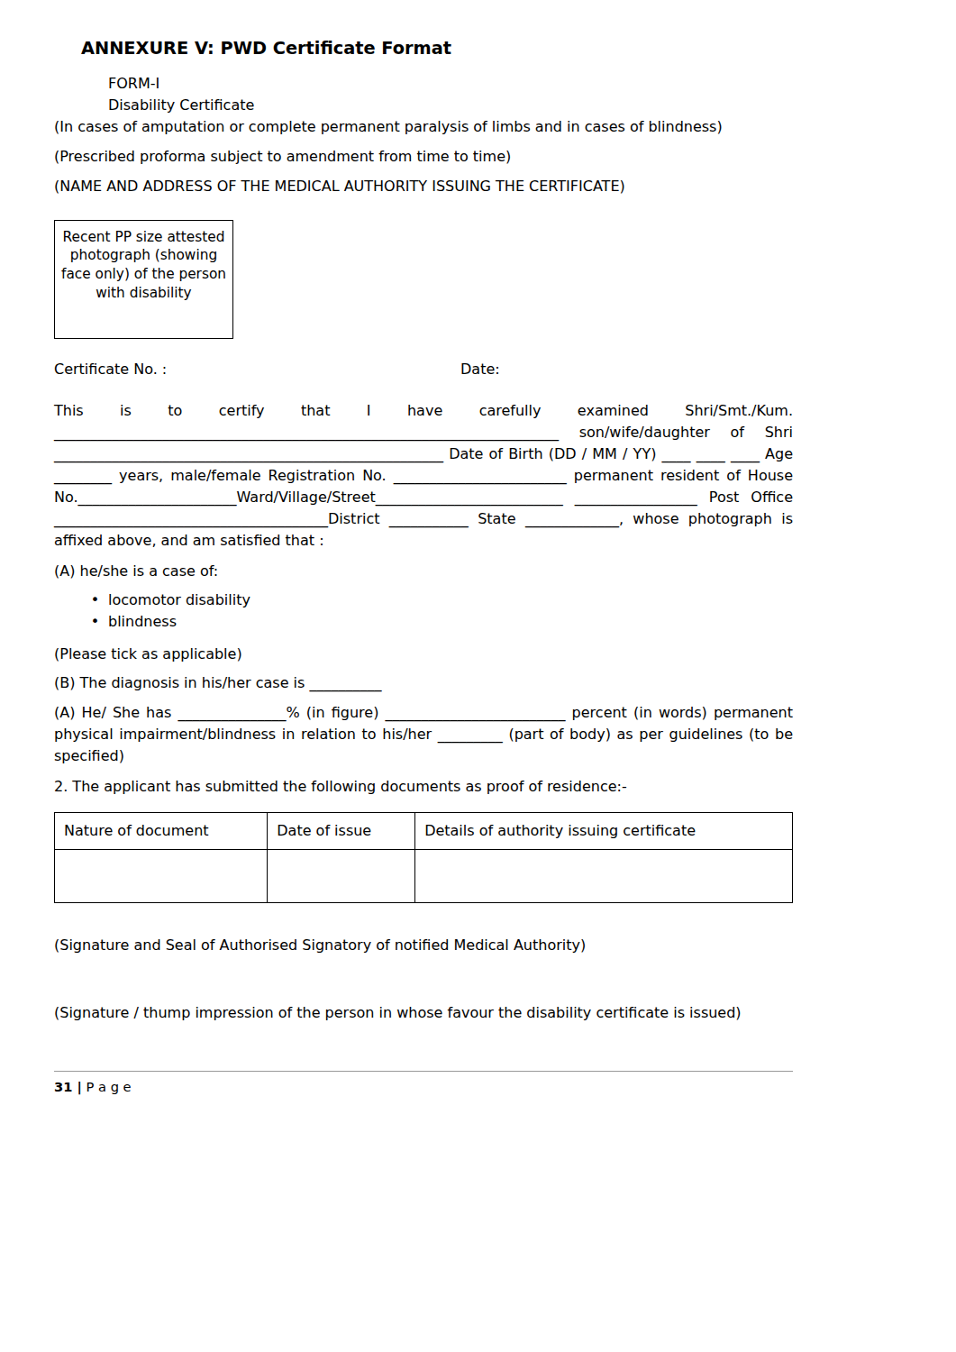ANNEXURE V: PWD Certificate Format
FORM-I
Disability Certificate
(In cases of amputation or complete permanent paralysis of limbs and in cases of blindness)
(Prescribed proforma subject to amendment from time to time)
(NAME AND ADDRESS OF THE MEDICAL AUTHORITY ISSUING THE CERTIFICATE)
Recent PP size attested photograph (showing face only) of the person with disability
Certificate No. : Date:
This is to certify that I have carefully examined Shri/Smt./Kum. ______________________________________________________________________ son/wife/daughter of Shri ______________________________________________________ Date of Birth (DD / MM / YY) ____ ____ ____ Age ________ years, male/female Registration No. ________________________ permanent resident of House No.______________________Ward/Village/Street__________________________ _________________ Post Office ______________________________________District ___________ State _____________, whose photograph is affixed above, and am satisfied that :
(A) he/she is a case of:
locomotor disability
blindness
(Please tick as applicable)
(B) The diagnosis in his/her case is __________
(A) He/ She has _______________% (in figure) _________________________ percent (in words) permanent physical impairment/blindness in relation to his/her _________ (part of body) as per guidelines (to be specified)
2. The applicant has submitted the following documents as proof of residence:-
| Nature of document | Date of issue | Details of authority issuing certificate |
(Signature and Seal of Authorised Signatory of notified Medical Authority)
(Signature / thump impression of the person in whose favour the disability certificate is issued)
31 | P a g e